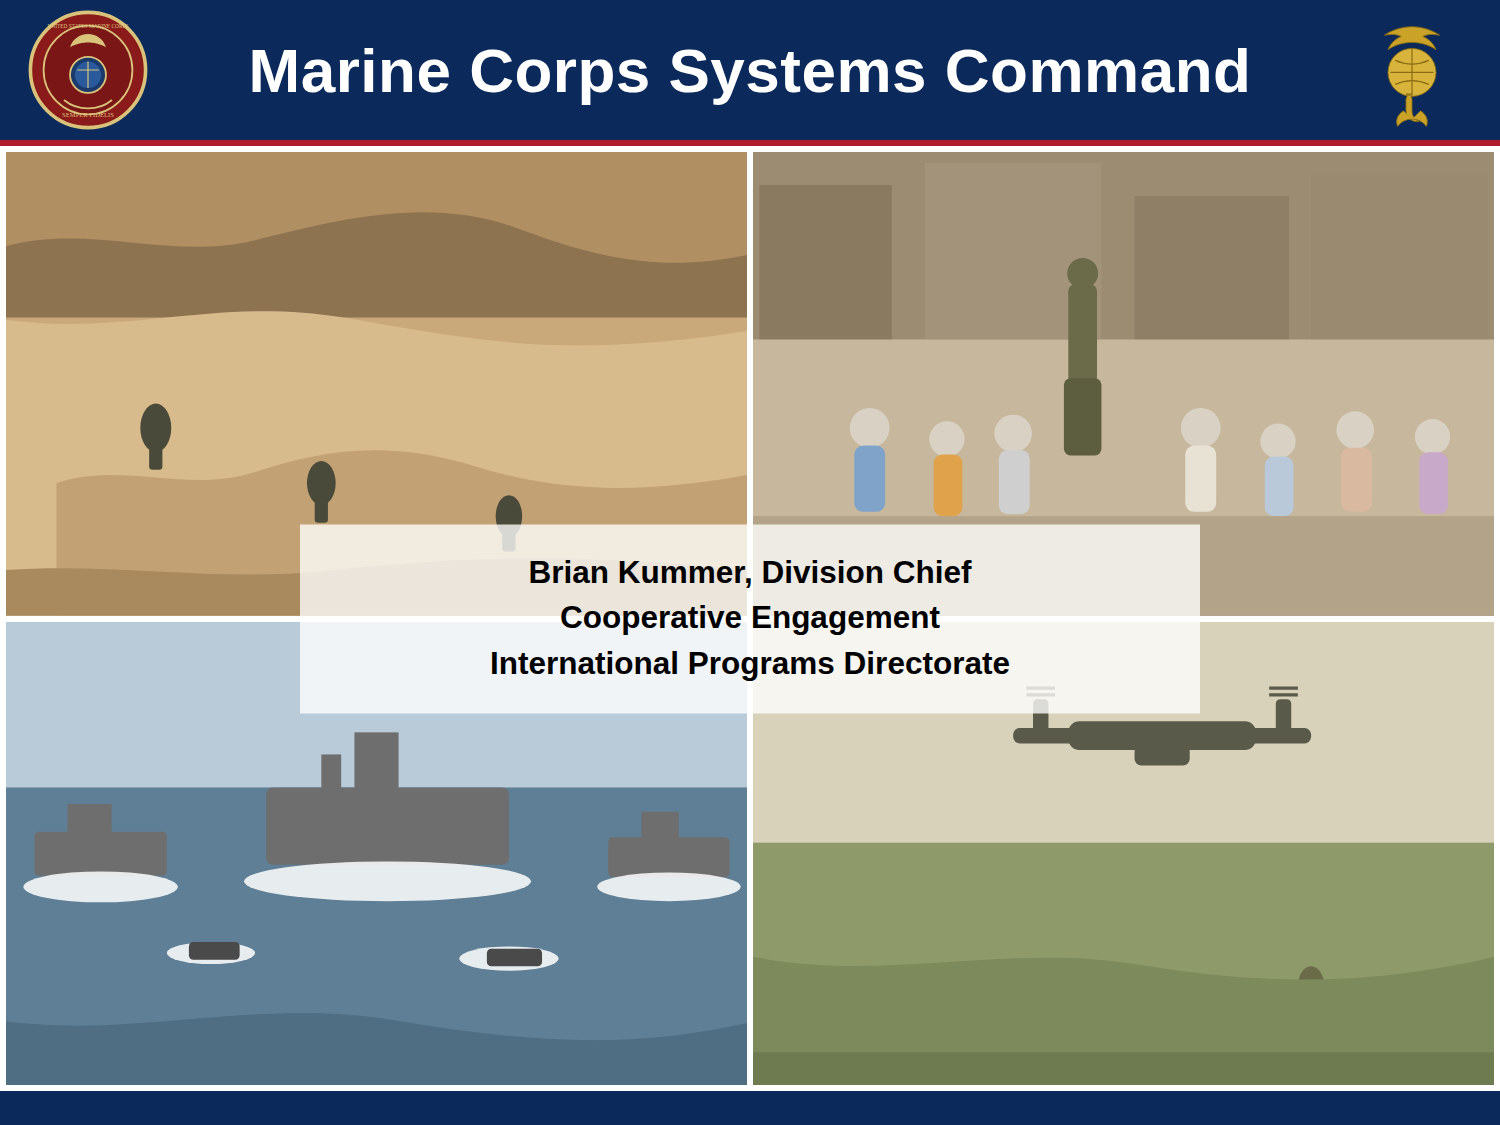SEMPER FIDELIS UNITED STATES MARINE CORPS
Marine Corps Systems Command
Brian Kummer, Division Chief
Cooperative Engagement
International Programs Directorate